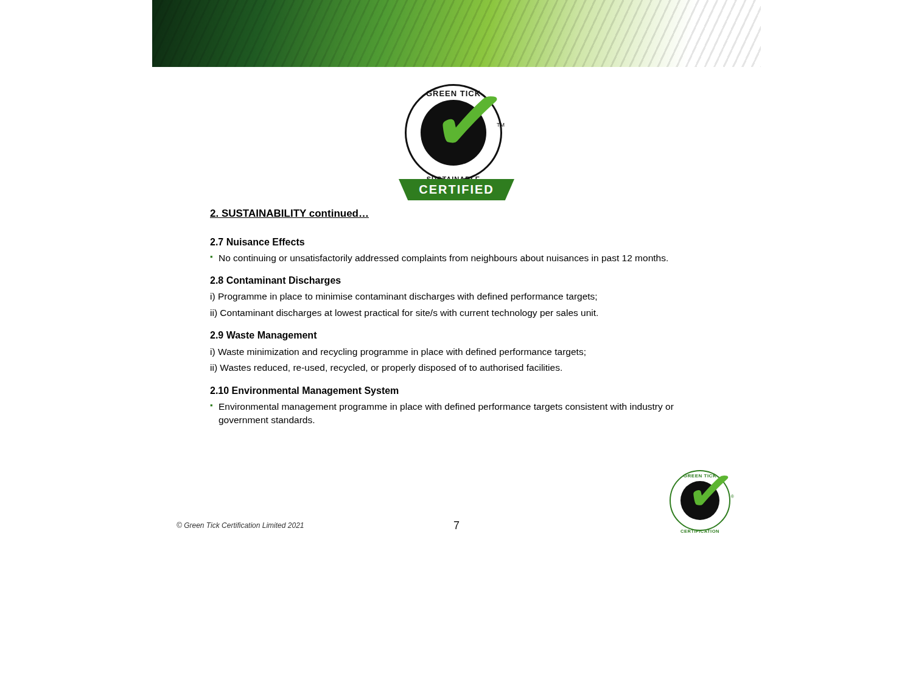GREEN TICK
SUSTAINABLE
TM
✓
CERTIFIED
2. SUSTAINABILITY continued…
2.7 Nuisance Effects
No continuing or unsatisfactorily addressed complaints from neighbours about nuisances in past 12 months.
2.8 Contaminant Discharges
i) Programme in place to minimise contaminant discharges with defined performance targets;
ii) Contaminant discharges at lowest practical for site/s with current technology per sales unit.
2.9 Waste Management
i) Waste minimization and recycling programme in place with defined performance targets;
ii) Wastes reduced, re-used, recycled, or properly disposed of to authorised facilities.
2.10 Environmental Management System
Environmental management programme in place with defined performance targets consistent with industry or government standards.
© Green Tick Certification Limited 2021
7
GREEN TICK
CERTIFICATION
®
✓